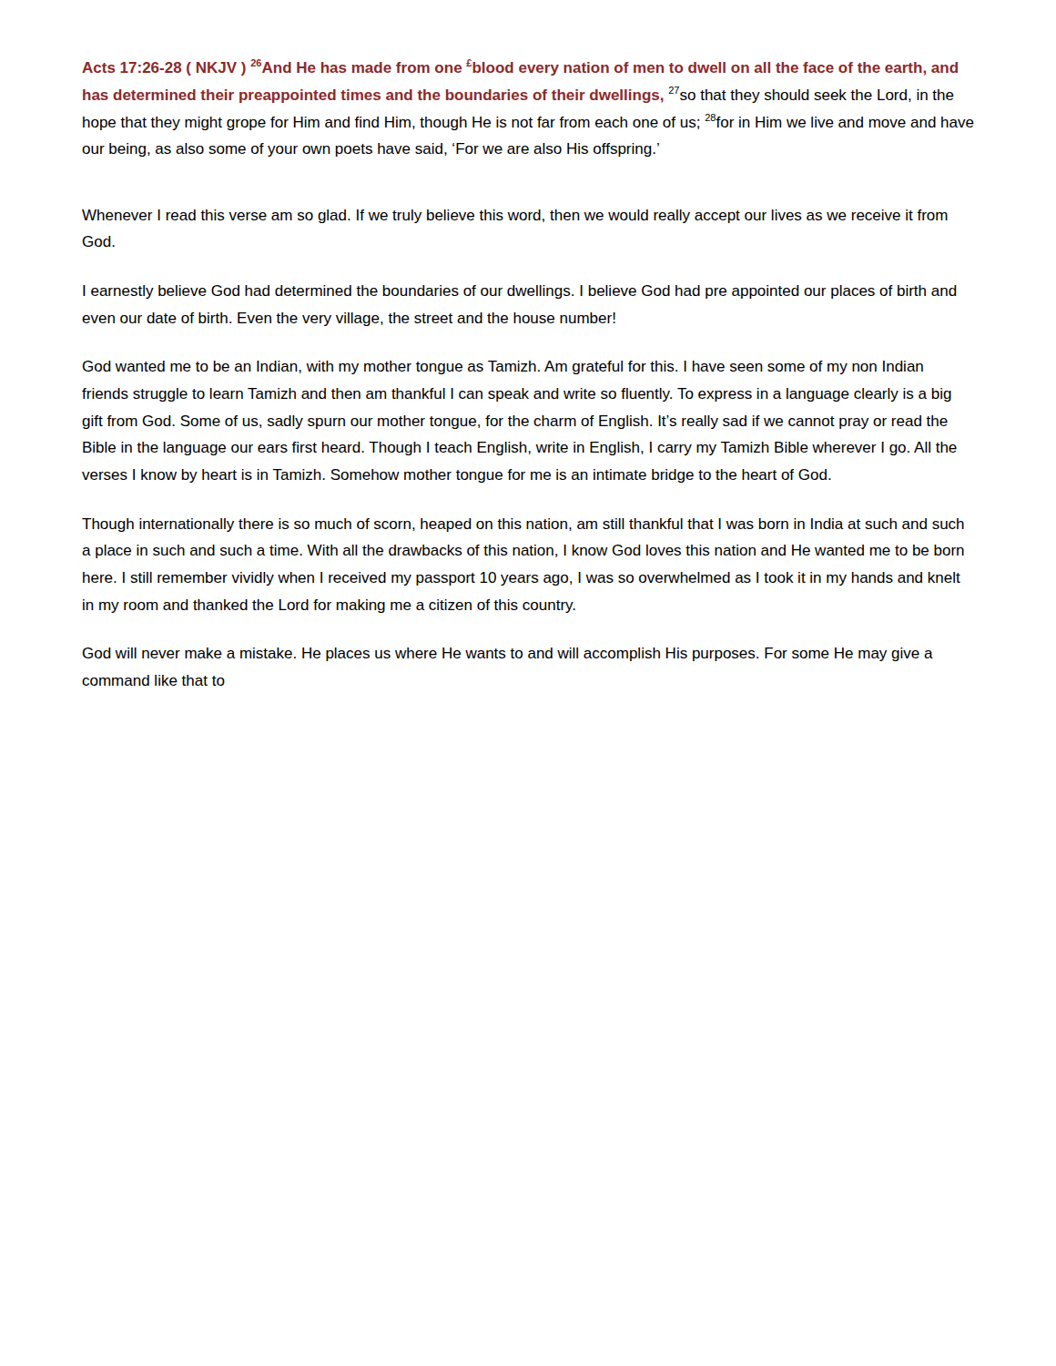Acts 17:26-28 ( NKJV ) 26And He has made from one £blood every nation of men to dwell on all the face of the earth, and has determined their preappointed times and the boundaries of their dwellings, 27so that they should seek the Lord, in the hope that they might grope for Him and find Him, though He is not far from each one of us; 28for in Him we live and move and have our being, as also some of your own poets have said, ‘For we are also His offspring.’
Whenever I read this verse am so glad. If we truly believe this word, then we would really accept our lives as we receive it from God.
I earnestly believe God had determined the boundaries of our dwellings. I believe God had pre appointed our places of birth and even our date of birth. Even the very village, the street and the house number!
God wanted me to be an Indian, with my mother tongue as Tamizh. Am grateful for this. I have seen some of my non Indian friends struggle to learn Tamizh and then am thankful I can speak and write so fluently. To express in a language clearly is a big gift from God. Some of us, sadly spurn our mother tongue, for the charm of English. It’s really sad if we cannot pray or read the Bible in the language our ears first heard. Though I teach English, write in English, I carry my Tamizh Bible wherever I go. All the verses I know by heart is in Tamizh. Somehow mother tongue for me is an intimate bridge to the heart of God.
Though internationally there is so much of scorn, heaped on this nation, am still thankful that I was born in India at such and such a place in such and such a time. With all the drawbacks of this nation, I know God loves this nation and He wanted me to be born here. I still remember vividly when I received my passport 10 years ago, I was so overwhelmed as I took it in my hands and knelt in my room and thanked the Lord for making me a citizen of this country.
God will never make a mistake. He places us where He wants to and will accomplish His purposes. For some He may give a command like that to